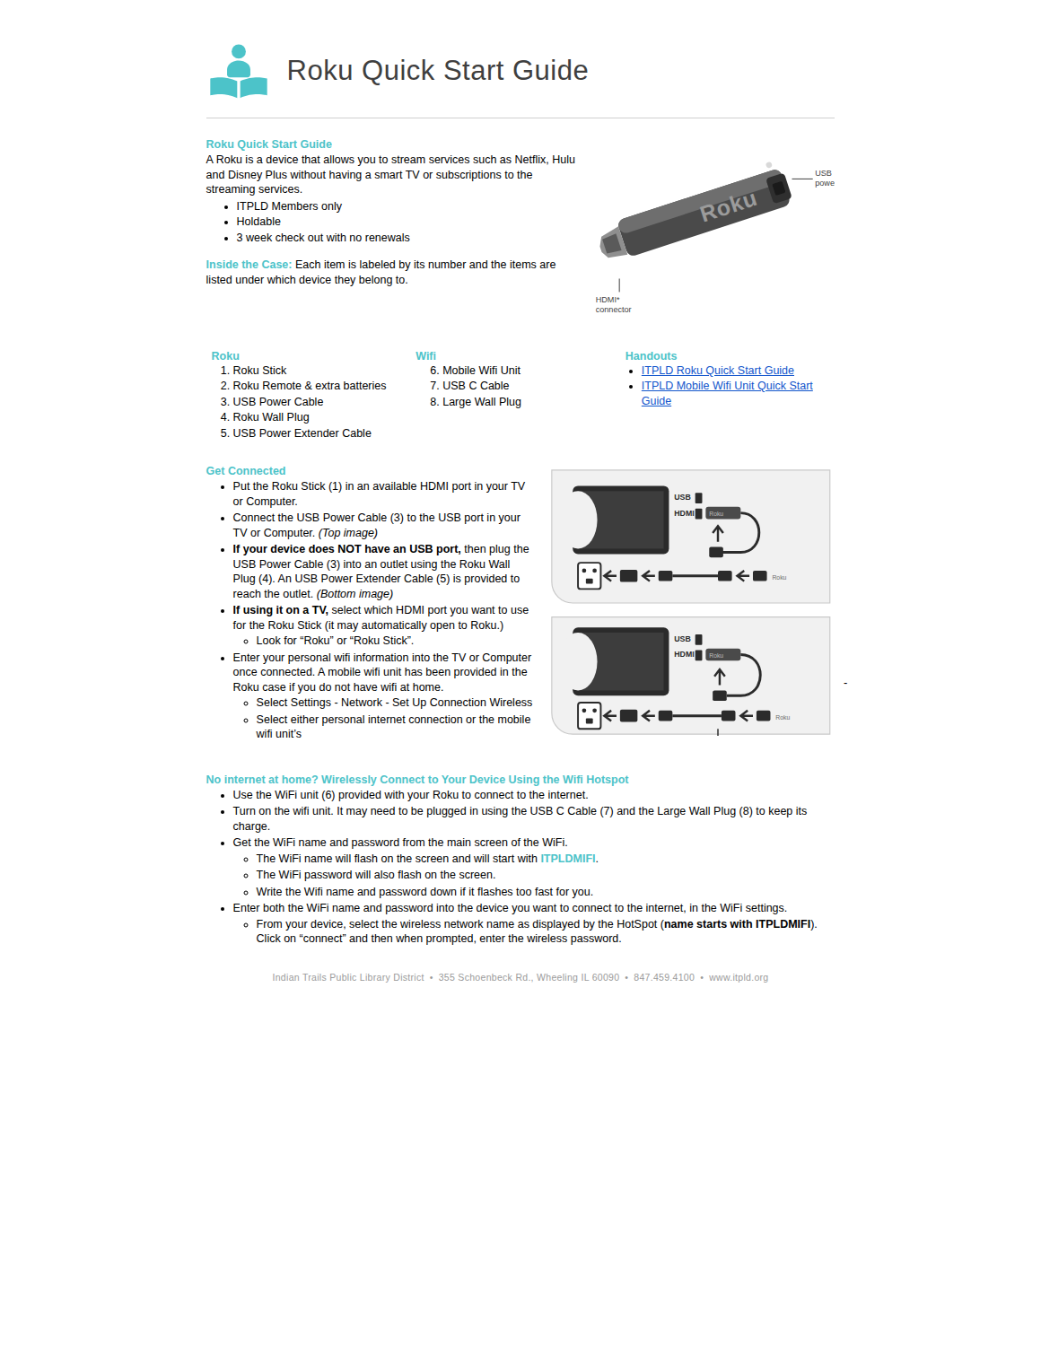Roku Quick Start Guide
Roku Quick Start Guide
A Roku is a device that allows you to stream services such as Netflix, Hulu and Disney Plus without having a smart TV or subscriptions to the streaming services.
ITPLD Members only
Holdable
3 week check out with no renewals
Inside the Case: Each item is labeled by its number and the items are listed under which device they belong to.
Roku USB power HDMI* connector
Roku
Roku Stick
Roku Remote & extra batteries
USB Power Cable
Roku Wall Plug
USB Power Extender Cable
Wifi
Mobile Wifi Unit
USB C Cable
Large Wall Plug
Handouts
ITPLD Roku Quick Start Guide
ITPLD Mobile Wifi Unit Quick Start Guide
Get Connected
Put the Roku Stick (1) in an available HDMI port in your TV or Computer.
Connect the USB Power Cable (3) to the USB port in your TV or Computer. (Top image)
If your device does NOT have an USB port, then plug the USB Power Cable (3) into an outlet using the Roku Wall Plug (4). An USB Power Extender Cable (5) is provided to reach the outlet. (Bottom image)
If using it on a TV, select which HDMI port you want to use for the Roku Stick (it may automatically open to Roku.)
Look for “Roku” or “Roku Stick”.
Enter your personal wifi information into the TV or Computer once connected. A mobile wifi unit has been provided in the Roku case if you do not have wifi at home.
Select Settings - Network - Set Up Connection Wireless
Select either personal internet connection or the mobile wifi unit’s
USB HDMI Roku Roku USB HDMI Roku Roku -
No internet at home? Wirelessly Connect to Your Device Using the Wifi Hotspot
Use the WiFi unit (6) provided with your Roku to connect to the internet.
Turn on the wifi unit. It may need to be plugged in using the USB C Cable (7) and the Large Wall Plug (8) to keep its charge.
Get the WiFi name and password from the main screen of the WiFi.
The WiFi name will flash on the screen and will start with ITPLDMIFI.
The WiFi password will also flash on the screen.
Write the Wifi name and password down if it flashes too fast for you.
Enter both the WiFi name and password into the device you want to connect to the internet, in the WiFi settings.
From your device, select the wireless network name as displayed by the HotSpot (name starts with ITPLDMIFI). Click on “connect” and then when prompted, enter the wireless password.
Indian Trails Public Library District•355 Schoenbeck Rd., Wheeling IL 60090•847.459.4100•www.itpld.org